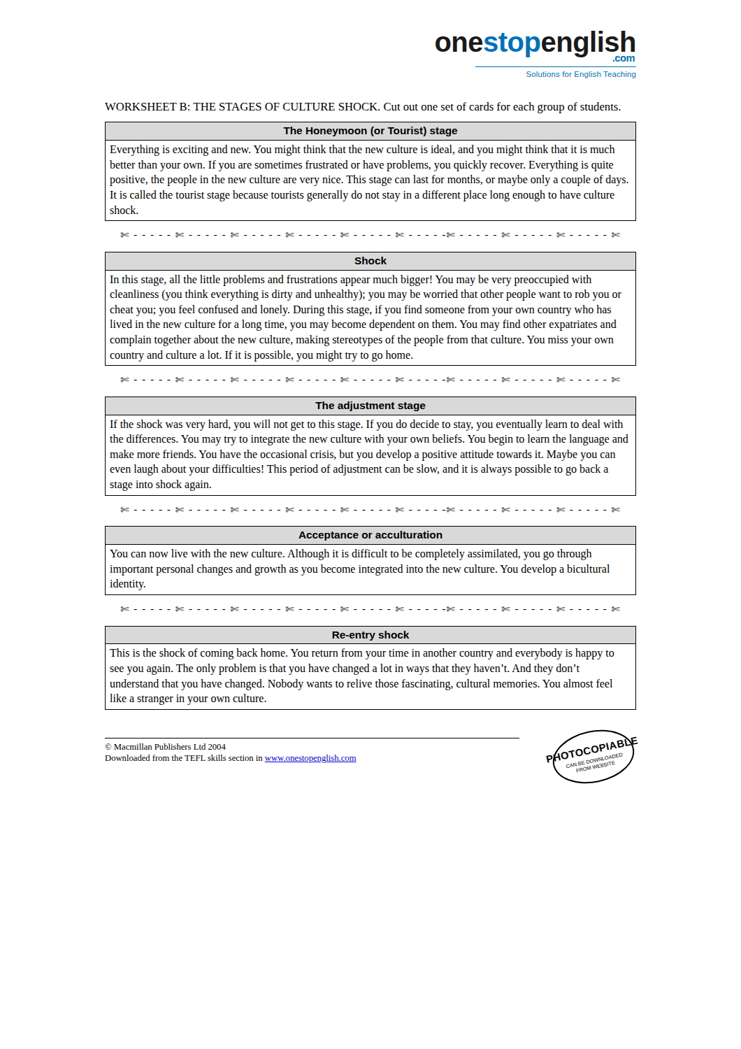one stop english .com
Solutions for English Teaching
WORKSHEET B: THE STAGES OF CULTURE SHOCK. Cut out one set of cards for each group of students.
The Honeymoon (or Tourist) stage
Everything is exciting and new. You might think that the new culture is ideal, and you might think that it is much better than your own. If you are sometimes frustrated or have problems, you quickly recover. Everything is quite positive, the people in the new culture are very nice. This stage can last for months, or maybe only a couple of days. It is called the tourist stage because tourists generally do not stay in a different place long enough to have culture shock.
✄ - - - - - ✄ - - - - - ✄ - - - - - ✄ - - - - - ✄ - - - - - ✄ - - - - -✄ - - - - - ✄ - - - - - ✄ - - - - - ✄
Shock
In this stage, all the little problems and frustrations appear much bigger! You may be very preoccupied with cleanliness (you think everything is dirty and unhealthy); you may be worried that other people want to rob you or cheat you; you feel confused and lonely. During this stage, if you find someone from your own country who has lived in the new culture for a long time, you may become dependent on them. You may find other expatriates and complain together about the new culture, making stereotypes of the people from that culture. You miss your own country and culture a lot. If it is possible, you might try to go home.
✄ - - - - - ✄ - - - - - ✄ - - - - - ✄ - - - - - ✄ - - - - - ✄ - - - - -✄ - - - - - ✄ - - - - - ✄ - - - - - ✄
The adjustment stage
If the shock was very hard, you will not get to this stage. If you do decide to stay, you eventually learn to deal with the differences. You may try to integrate the new culture with your own beliefs. You begin to learn the language and make more friends. You have the occasional crisis, but you develop a positive attitude towards it. Maybe you can even laugh about your difficulties! This period of adjustment can be slow, and it is always possible to go back a stage into shock again.
✄ - - - - - ✄ - - - - - ✄ - - - - - ✄ - - - - - ✄ - - - - - ✄ - - - - -✄ - - - - - ✄ - - - - - ✄ - - - - - ✄
Acceptance or acculturation
You can now live with the new culture. Although it is difficult to be completely assimilated, you go through important personal changes and growth as you become integrated into the new culture. You develop a bicultural identity.
✄ - - - - - ✄ - - - - - ✄ - - - - - ✄ - - - - - ✄ - - - - - ✄ - - - - -✄ - - - - - ✄ - - - - - ✄ - - - - - ✄
Re-entry shock
This is the shock of coming back home. You return from your time in another country and everybody is happy to see you again. The only problem is that you have changed a lot in ways that they haven’t. And they don’t understand that you have changed. Nobody wants to relive those fascinating, cultural memories. You almost feel like a stranger in your own culture.
© Macmillan Publishers Ltd 2004
Downloaded from the TEFL skills section in www.onestopenglish.com
PHOTOCOPIABLE
CAN BE DOWNLOADED
FROM WEBSITE